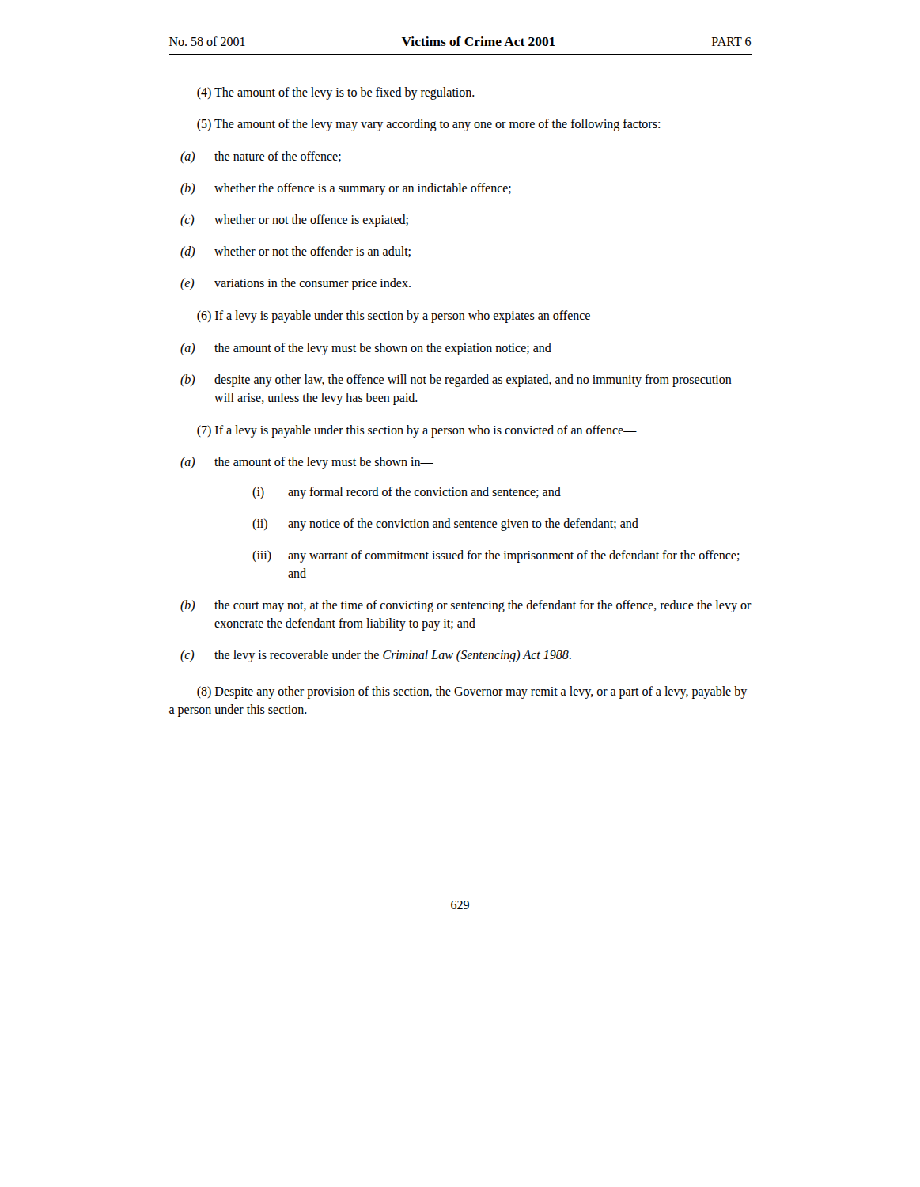No. 58 of 2001 Victims of Crime Act 2001 PART 6
(4) The amount of the levy is to be fixed by regulation.
(5) The amount of the levy may vary according to any one or more of the following factors:
(a) the nature of the offence;
(b) whether the offence is a summary or an indictable offence;
(c) whether or not the offence is expiated;
(d) whether or not the offender is an adult;
(e) variations in the consumer price index.
(6) If a levy is payable under this section by a person who expiates an offence—
(a) the amount of the levy must be shown on the expiation notice; and
(b) despite any other law, the offence will not be regarded as expiated, and no immunity from prosecution will arise, unless the levy has been paid.
(7) If a levy is payable under this section by a person who is convicted of an offence—
(a) the amount of the levy must be shown in—
(i) any formal record of the conviction and sentence; and
(ii) any notice of the conviction and sentence given to the defendant; and
(iii) any warrant of commitment issued for the imprisonment of the defendant for the offence; and
(b) the court may not, at the time of convicting or sentencing the defendant for the offence, reduce the levy or exonerate the defendant from liability to pay it; and
(c) the levy is recoverable under the Criminal Law (Sentencing) Act 1988.
(8) Despite any other provision of this section, the Governor may remit a levy, or a part of a levy, payable by a person under this section.
629